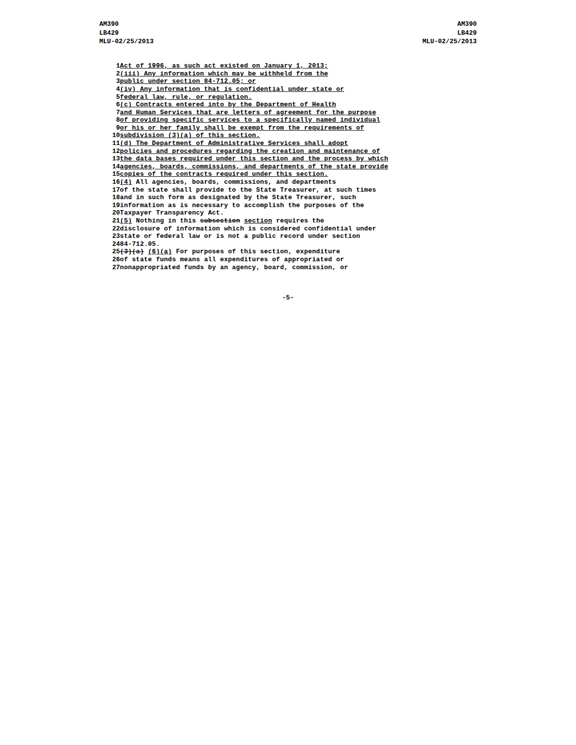AM390
LB429
MLU-02/25/2013
AM390
LB429
MLU-02/25/2013
| 1 | Act of 1996, as such act existed on January 1, 2013; |
| 2 | (iii) Any information which may be withheld from the |
| 3 | public under section 84-712.05; or |
| 4 | (iv) Any information that is confidential under state or |
| 5 | federal law, rule, or regulation. |
| 6 | (c) Contracts entered into by the Department of Health |
| 7 | and Human Services that are letters of agreement for the purpose |
| 8 | of providing specific services to a specifically named individual |
| 9 | or his or her family shall be exempt from the requirements of |
| 10 | subdivision (3)(a) of this section. |
| 11 | (d) The Department of Administrative Services shall adopt |
| 12 | policies and procedures regarding the creation and maintenance of |
| 13 | the data bases required under this section and the process by which |
| 14 | agencies, boards, commissions, and departments of the state provide |
| 15 | copies of the contracts required under this section. |
| 16 | (4) All agencies, boards, commissions, and departments |
| 17 | of the state shall provide to the State Treasurer, at such times |
| 18 | and in such form as designated by the State Treasurer, such |
| 19 | information as is necessary to accomplish the purposes of the |
| 20 | Taxpayer Transparency Act. |
| 21 | (5) Nothing in this subsection section requires the |
| 22 | disclosure of information which is considered confidential under |
| 23 | state or federal law or is not a public record under section |
| 24 | 84-712.05. |
| 25 | (3)(a) (6)(a) For purposes of this section, expenditure |
| 26 | of state funds means all expenditures of appropriated or |
| 27 | nonappropriated funds by an agency, board, commission, or |
-5-